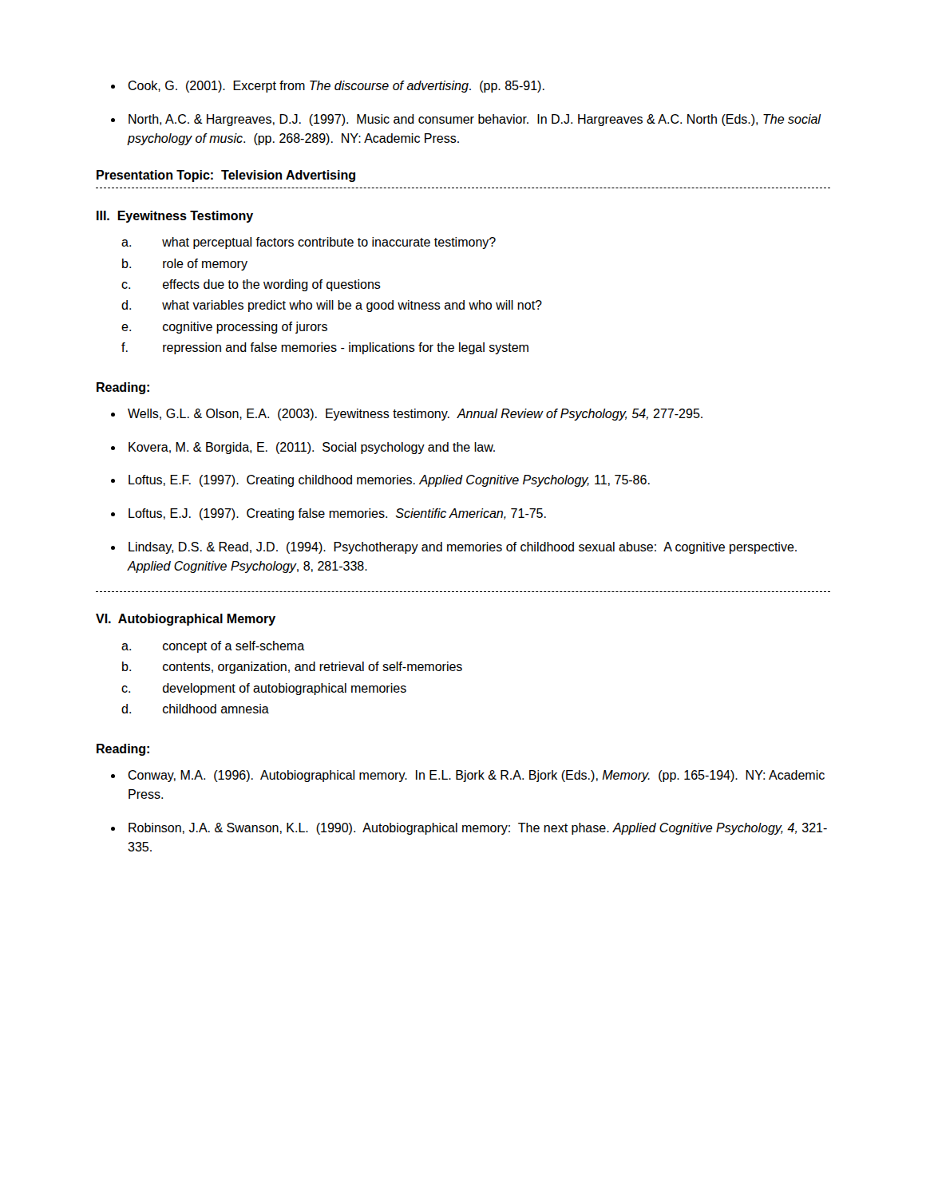Cook, G. (2001). Excerpt from The discourse of advertising. (pp. 85-91).
North, A.C. & Hargreaves, D.J. (1997). Music and consumer behavior. In D.J. Hargreaves & A.C. North (Eds.), The social psychology of music. (pp. 268-289). NY: Academic Press.
Presentation Topic: Television Advertising
III. Eyewitness Testimony
a. what perceptual factors contribute to inaccurate testimony?
b. role of memory
c. effects due to the wording of questions
d. what variables predict who will be a good witness and who will not?
e. cognitive processing of jurors
f. repression and false memories - implications for the legal system
Reading:
Wells, G.L. & Olson, E.A. (2003). Eyewitness testimony. Annual Review of Psychology, 54, 277-295.
Kovera, M. & Borgida, E. (2011). Social psychology and the law.
Loftus, E.F. (1997). Creating childhood memories. Applied Cognitive Psychology, 11, 75-86.
Loftus, E.J. (1997). Creating false memories. Scientific American, 71-75.
Lindsay, D.S. & Read, J.D. (1994). Psychotherapy and memories of childhood sexual abuse: A cognitive perspective. Applied Cognitive Psychology, 8, 281-338.
VI. Autobiographical Memory
a. concept of a self-schema
b. contents, organization, and retrieval of self-memories
c. development of autobiographical memories
d. childhood amnesia
Reading:
Conway, M.A. (1996). Autobiographical memory. In E.L. Bjork & R.A. Bjork (Eds.), Memory. (pp. 165-194). NY: Academic Press.
Robinson, J.A. & Swanson, K.L. (1990). Autobiographical memory: The next phase. Applied Cognitive Psychology, 4, 321-335.